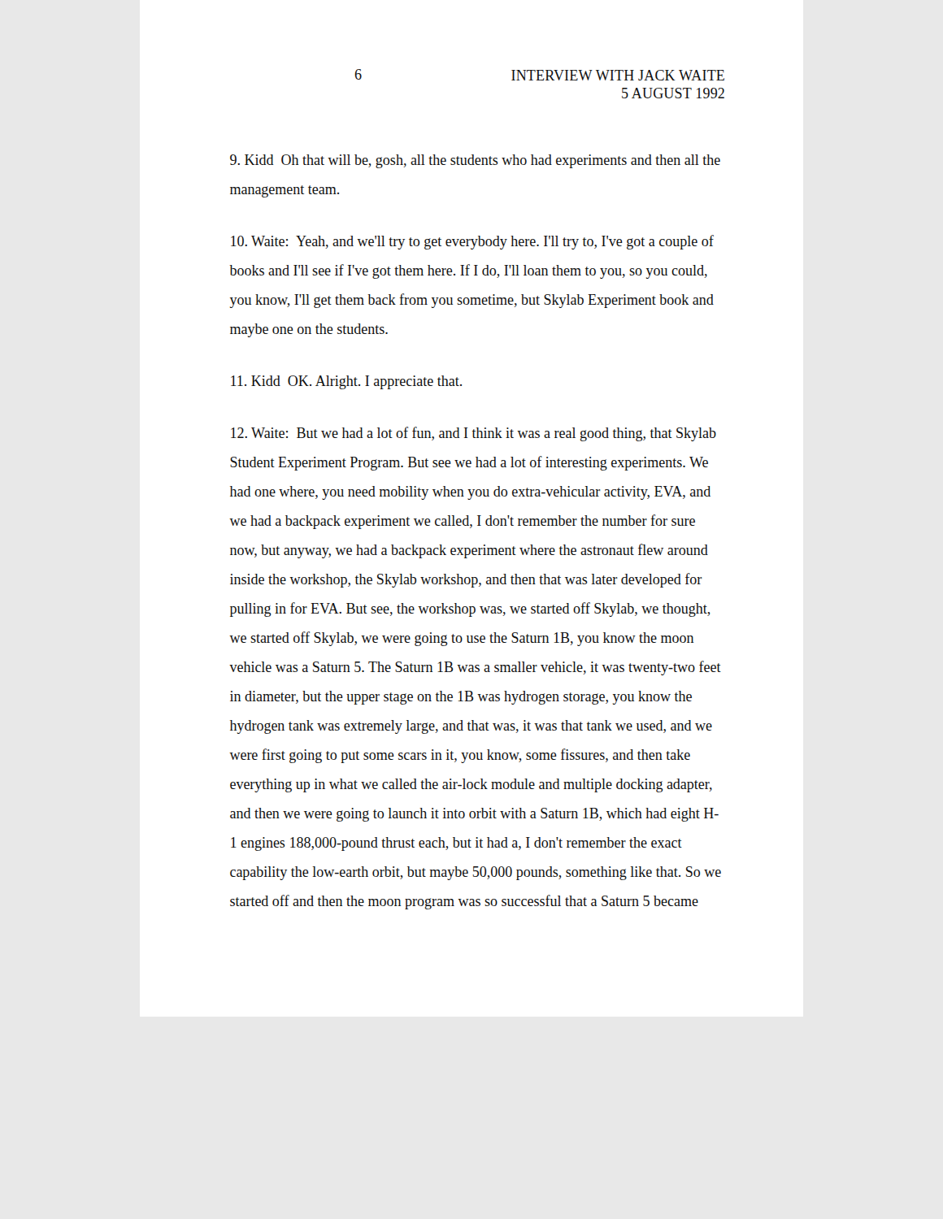6
INTERVIEW WITH JACK WAITE 5 AUGUST 1992
9. Kidd Oh that will be, gosh, all the students who had experiments and then all the management team.
10. Waite: Yeah, and we'll try to get everybody here. I'll try to, I've got a couple of books and I'll see if I've got them here. If I do, I'll loan them to you, so you could, you know, I'll get them back from you sometime, but Skylab Experiment book and maybe one on the students.
11. Kidd OK. Alright. I appreciate that.
12. Waite: But we had a lot of fun, and I think it was a real good thing, that Skylab Student Experiment Program. But see we had a lot of interesting experiments. We had one where, you need mobility when you do extra-vehicular activity, EVA, and we had a backpack experiment we called, I don't remember the number for sure now, but anyway, we had a backpack experiment where the astronaut flew around inside the workshop, the Skylab workshop, and then that was later developed for pulling in for EVA. But see, the workshop was, we started off Skylab, we thought, we started off Skylab, we were going to use the Saturn 1B, you know the moon vehicle was a Saturn 5. The Saturn 1B was a smaller vehicle, it was twenty-two feet in diameter, but the upper stage on the 1B was hydrogen storage, you know the hydrogen tank was extremely large, and that was, it was that tank we used, and we were first going to put some scars in it, you know, some fissures, and then take everything up in what we called the air-lock module and multiple docking adapter, and then we were going to launch it into orbit with a Saturn 1B, which had eight H-1 engines 188,000-pound thrust each, but it had a, I don't remember the exact capability the low-earth orbit, but maybe 50,000 pounds, something like that. So we started off and then the moon program was so successful that a Saturn 5 became